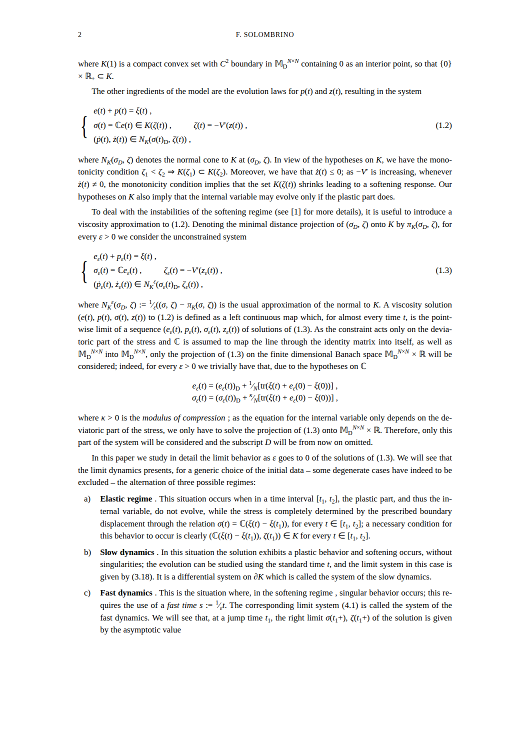2 F. Solombrino 2
where K(1) is a compact convex set with C2 boundary in 𝕄DN×N containing 0 as an interior point, so that {0} × ℝ+ ⊂ K.
The other ingredients of the model are the evolution laws for p(t) and z(t), resulting in the system
{ e(t) + p(t) = ξ(t) , σ(t) = ℂe(t) ∈ K(ζ(t)) , ζ(t) = −V′(z(t)) , (ṗ(t), ż(t)) ∈ NK(σ(t)D, ζ(t)) , (1.2)
where NK(σD, ζ) denotes the normal cone to K at (σD, ζ). In view of the hypotheses on K, we have the monotonicity condition ζ1 < ζ2 ⇒ K(ζ1) ⊂ K(ζ2). Moreover, we have that ż(t) ≤ 0; as −V′ is increasing, whenever ż(t) ≠ 0, the monotonicity condition implies that the set K(ζ(t)) shrinks leading to a softening response. Our hypotheses on K also imply that the internal variable may evolve only if the plastic part does.
To deal with the instabilities of the softening regime (see [1] for more details), it is useful to introduce a viscosity approximation to (1.2). Denoting the minimal distance projection of (σD, ζ) onto K by πK(σD, ζ), for every ε > 0 we consider the unconstrained system
{ eε(t) + pε(t) = ξ(t) , σε(t) = ℂeε(t) , ζε(t) = −V′(zε(t)) , (ṗε(t), żε(t)) ∈ NKε(σε(t)D, ζε(t)) , (1.3)
where NKε(σD, ζ) := 1⁄ε((σ, ζ) − πK(σ, ζ)) is the usual approximation of the normal to K. A viscosity solution (e(t), p(t), σ(t), z(t)) to (1.2) is defined as a left continuous map which, for almost every time t, is the pointwise limit of a sequence (eε(t), pε(t), σε(t), zε(t)) of solutions of (1.3). As the constraint acts only on the deviatoric part of the stress and ℂ is assumed to map the line through the identity matrix into itself, as well as 𝕄DN×N into 𝕄DN×N, only the projection of (1.3) on the finite dimensional Banach space 𝕄DN×N × ℝ will be considered; indeed, for every ε > 0 we trivially have that, due to the hypotheses on ℂ
eε(t) = (eε(t))D + 1⁄N[tr(ξ(t) + eε(0) − ξ(0))] , σε(t) = (σε(t))D + κ⁄N[tr(ξ(t) + eε(0) − ξ(0))] ,
where κ > 0 is the modulus of compression ; as the equation for the internal variable only depends on the deviatoric part of the stress, we only have to solve the projection of (1.3) onto 𝕄DN×N × ℝ. Therefore, only this part of the system will be considered and the subscript D will be from now on omitted.
In this paper we study in detail the limit behavior as ε goes to 0 of the solutions of (1.3). We will see that the limit dynamics presents, for a generic choice of the initial data – some degenerate cases have indeed to be excluded – the alternation of three possible regimes:
Elastic regime . This situation occurs when in a time interval [t1, t2], the plastic part, and thus the internal variable, do not evolve, while the stress is completely determined by the prescribed boundary displacement through the relation σ(t) = ℂ(ξ(t) − ξ(t1)), for every t ∈ [t1, t2]; a necessary condition for this behavior to occur is clearly (ℂ(ξ(t) − ξ(t1)), ζ(t1)) ∈ K for every t ∈ [t1, t2].
Slow dynamics . In this situation the solution exhibits a plastic behavior and softening occurs, without singularities; the evolution can be studied using the standard time t, and the limit system in this case is given by (3.18). It is a differential system on ∂K which is called the system of the slow dynamics.
Fast dynamics . This is the situation where, in the softening regime , singular behavior occurs; this requires the use of a fast time s := 1⁄εt. The corresponding limit system (4.1) is called the system of the fast dynamics. We will see that, at a jump time t1, the right limit σ(t1+), ζ(t1+) of the solution is given by the asymptotic value